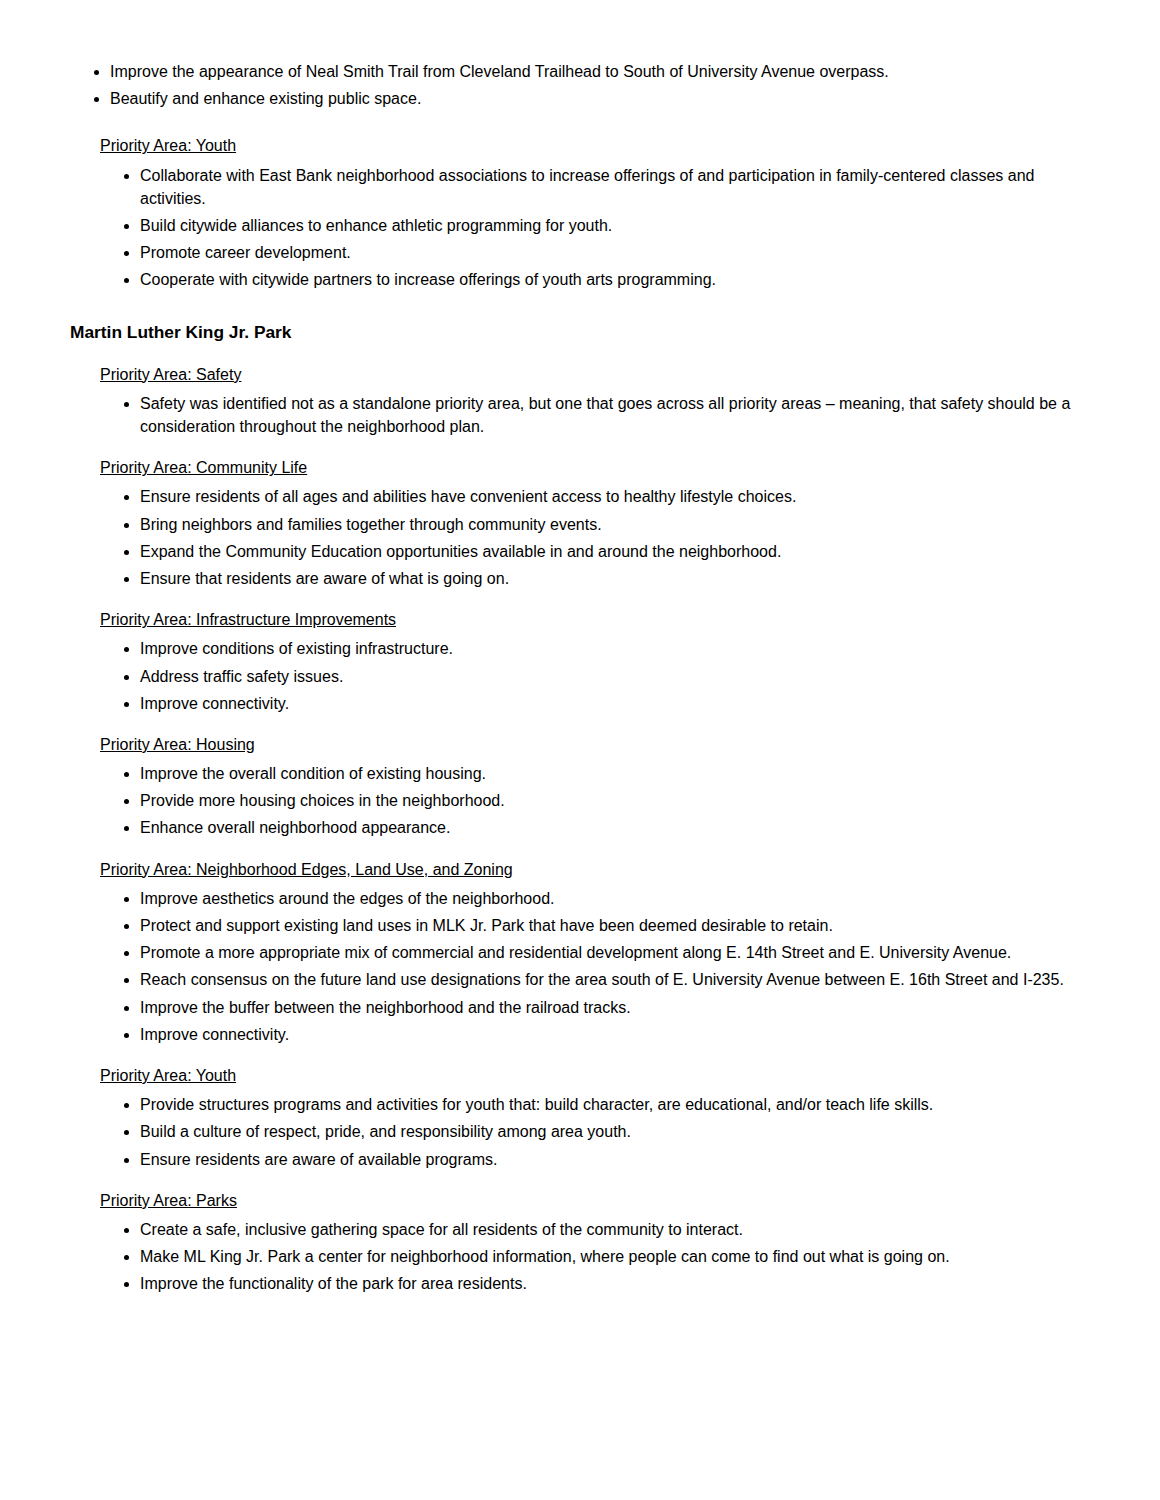Improve the appearance of Neal Smith Trail from Cleveland Trailhead to South of University Avenue overpass.
Beautify and enhance existing public space.
Priority Area: Youth
Collaborate with East Bank neighborhood associations to increase offerings of and participation in family-centered classes and activities.
Build citywide alliances to enhance athletic programming for youth.
Promote career development.
Cooperate with citywide partners to increase offerings of youth arts programming.
Martin Luther King Jr. Park
Priority Area: Safety
Safety was identified not as a standalone priority area, but one that goes across all priority areas – meaning, that safety should be a consideration throughout the neighborhood plan.
Priority Area: Community Life
Ensure residents of all ages and abilities have convenient access to healthy lifestyle choices.
Bring neighbors and families together through community events.
Expand the Community Education opportunities available in and around the neighborhood.
Ensure that residents are aware of what is going on.
Priority Area: Infrastructure Improvements
Improve conditions of existing infrastructure.
Address traffic safety issues.
Improve connectivity.
Priority Area: Housing
Improve the overall condition of existing housing.
Provide more housing choices in the neighborhood.
Enhance overall neighborhood appearance.
Priority Area: Neighborhood Edges, Land Use, and Zoning
Improve aesthetics around the edges of the neighborhood.
Protect and support existing land uses in MLK Jr. Park that have been deemed desirable to retain.
Promote a more appropriate mix of commercial and residential development along E. 14th Street and E. University Avenue.
Reach consensus on the future land use designations for the area south of E. University Avenue between E. 16th Street and I-235.
Improve the buffer between the neighborhood and the railroad tracks.
Improve connectivity.
Priority Area: Youth
Provide structures programs and activities for youth that: build character, are educational, and/or teach life skills.
Build a culture of respect, pride, and responsibility among area youth.
Ensure residents are aware of available programs.
Priority Area: Parks
Create a safe, inclusive gathering space for all residents of the community to interact.
Make ML King Jr. Park a center for neighborhood information, where people can come to find out what is going on.
Improve the functionality of the park for area residents.